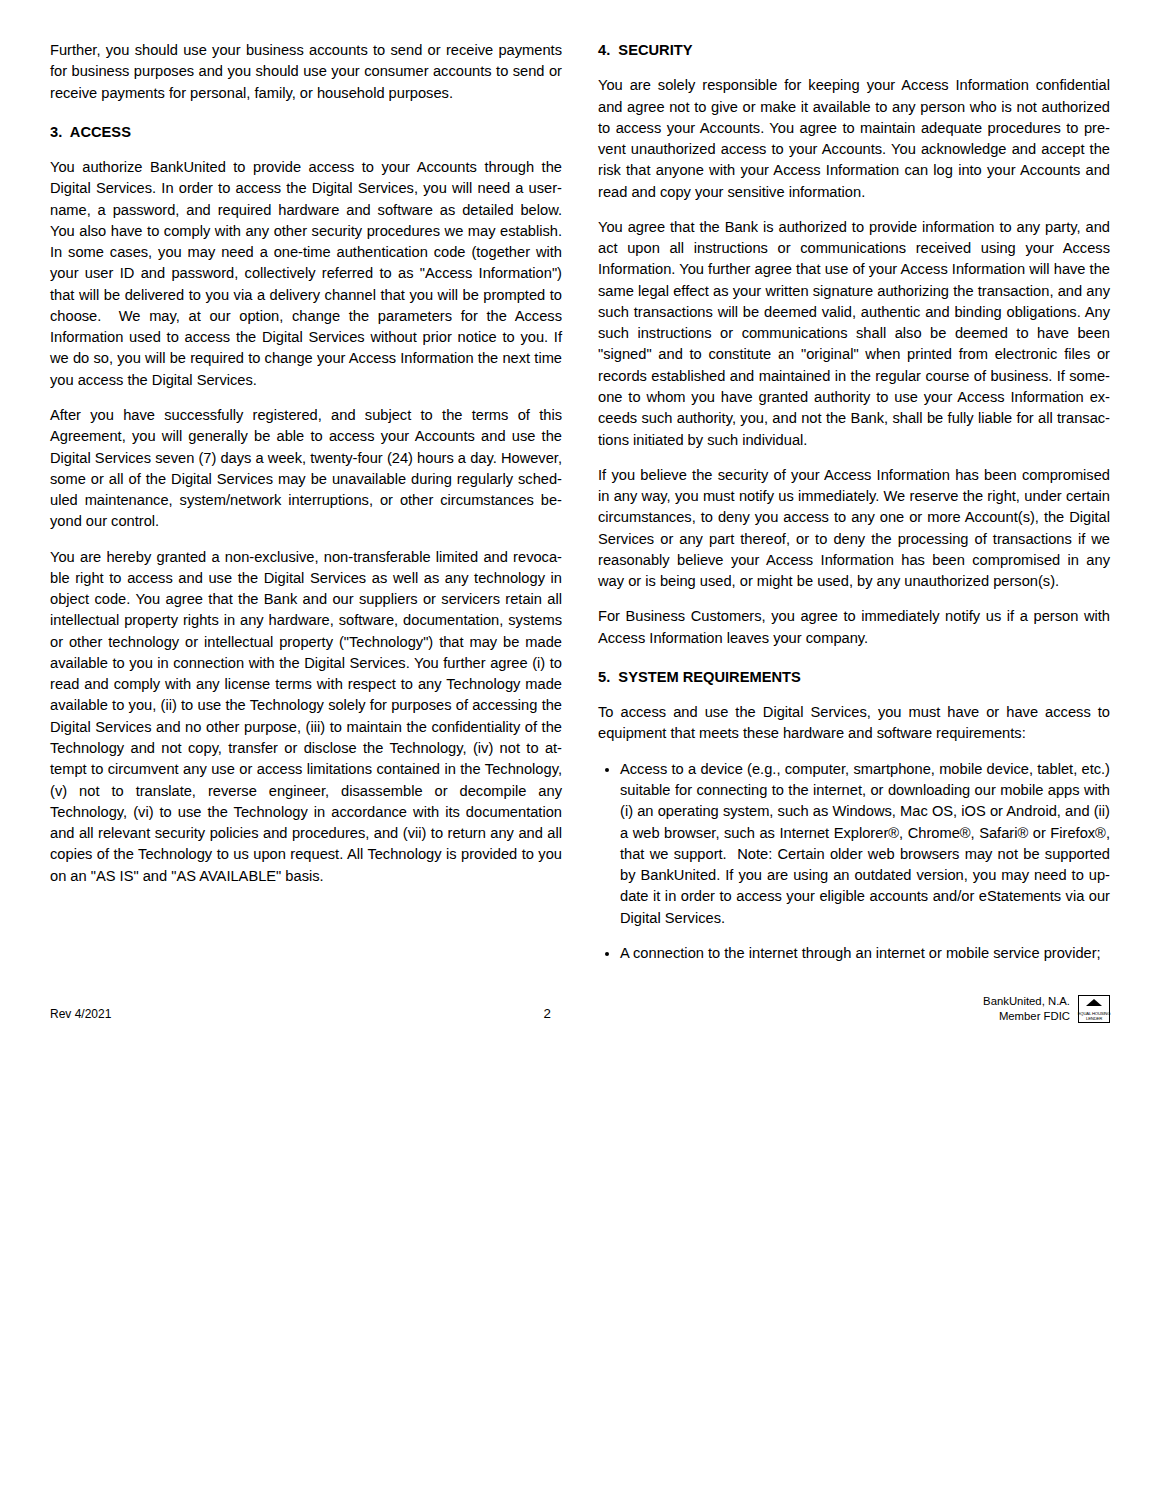Further, you should use your business accounts to send or receive payments for business purposes and you should use your consumer accounts to send or receive payments for personal, family, or household purposes.
3. ACCESS
You authorize BankUnited to provide access to your Accounts through the Digital Services. In order to access the Digital Services, you will need a username, a password, and required hardware and software as detailed below. You also have to comply with any other security procedures we may establish. In some cases, you may need a one-time authentication code (together with your user ID and password, collectively referred to as "Access Information") that will be delivered to you via a delivery channel that you will be prompted to choose. We may, at our option, change the parameters for the Access Information used to access the Digital Services without prior notice to you. If we do so, you will be required to change your Access Information the next time you access the Digital Services.
After you have successfully registered, and subject to the terms of this Agreement, you will generally be able to access your Accounts and use the Digital Services seven (7) days a week, twenty-four (24) hours a day. However, some or all of the Digital Services may be unavailable during regularly scheduled maintenance, system/network interruptions, or other circumstances beyond our control.
You are hereby granted a non-exclusive, non-transferable limited and revocable right to access and use the Digital Services as well as any technology in object code. You agree that the Bank and our suppliers or servicers retain all intellectual property rights in any hardware, software, documentation, systems or other technology or intellectual property ("Technology") that may be made available to you in connection with the Digital Services. You further agree (i) to read and comply with any license terms with respect to any Technology made available to you, (ii) to use the Technology solely for purposes of accessing the Digital Services and no other purpose, (iii) to maintain the confidentiality of the Technology and not copy, transfer or disclose the Technology, (iv) not to attempt to circumvent any use or access limitations contained in the Technology, (v) not to translate, reverse engineer, disassemble or decompile any Technology, (vi) to use the Technology in accordance with its documentation and all relevant security policies and procedures, and (vii) to return any and all copies of the Technology to us upon request. All Technology is provided to you on an "AS IS" and "AS AVAILABLE" basis.
4. SECURITY
You are solely responsible for keeping your Access Information confidential and agree not to give or make it available to any person who is not authorized to access your Accounts. You agree to maintain adequate procedures to prevent unauthorized access to your Accounts. You acknowledge and accept the risk that anyone with your Access Information can log into your Accounts and read and copy your sensitive information.
You agree that the Bank is authorized to provide information to any party, and act upon all instructions or communications received using your Access Information. You further agree that use of your Access Information will have the same legal effect as your written signature authorizing the transaction, and any such transactions will be deemed valid, authentic and binding obligations. Any such instructions or communications shall also be deemed to have been "signed" and to constitute an "original" when printed from electronic files or records established and maintained in the regular course of business. If someone to whom you have granted authority to use your Access Information exceeds such authority, you, and not the Bank, shall be fully liable for all transactions initiated by such individual.
If you believe the security of your Access Information has been compromised in any way, you must notify us immediately. We reserve the right, under certain circumstances, to deny you access to any one or more Account(s), the Digital Services or any part thereof, or to deny the processing of transactions if we reasonably believe your Access Information has been compromised in any way or is being used, or might be used, by any unauthorized person(s).
For Business Customers, you agree to immediately notify us if a person with Access Information leaves your company.
5. SYSTEM REQUIREMENTS
To access and use the Digital Services, you must have or have access to equipment that meets these hardware and software requirements:
Access to a device (e.g., computer, smartphone, mobile device, tablet, etc.) suitable for connecting to the internet, or downloading our mobile apps with (i) an operating system, such as Windows, Mac OS, iOS or Android, and (ii) a web browser, such as Internet Explorer®, Chrome®, Safari® or Firefox®, that we support. Note: Certain older web browsers may not be supported by BankUnited. If you are using an outdated version, you may need to update it in order to access your eligible accounts and/or eStatements via our Digital Services.
A connection to the internet through an internet or mobile service provider;
Rev 4/2021
2
BankUnited, N.A.
Member FDIC
EQUAL HOUSING
LENDER